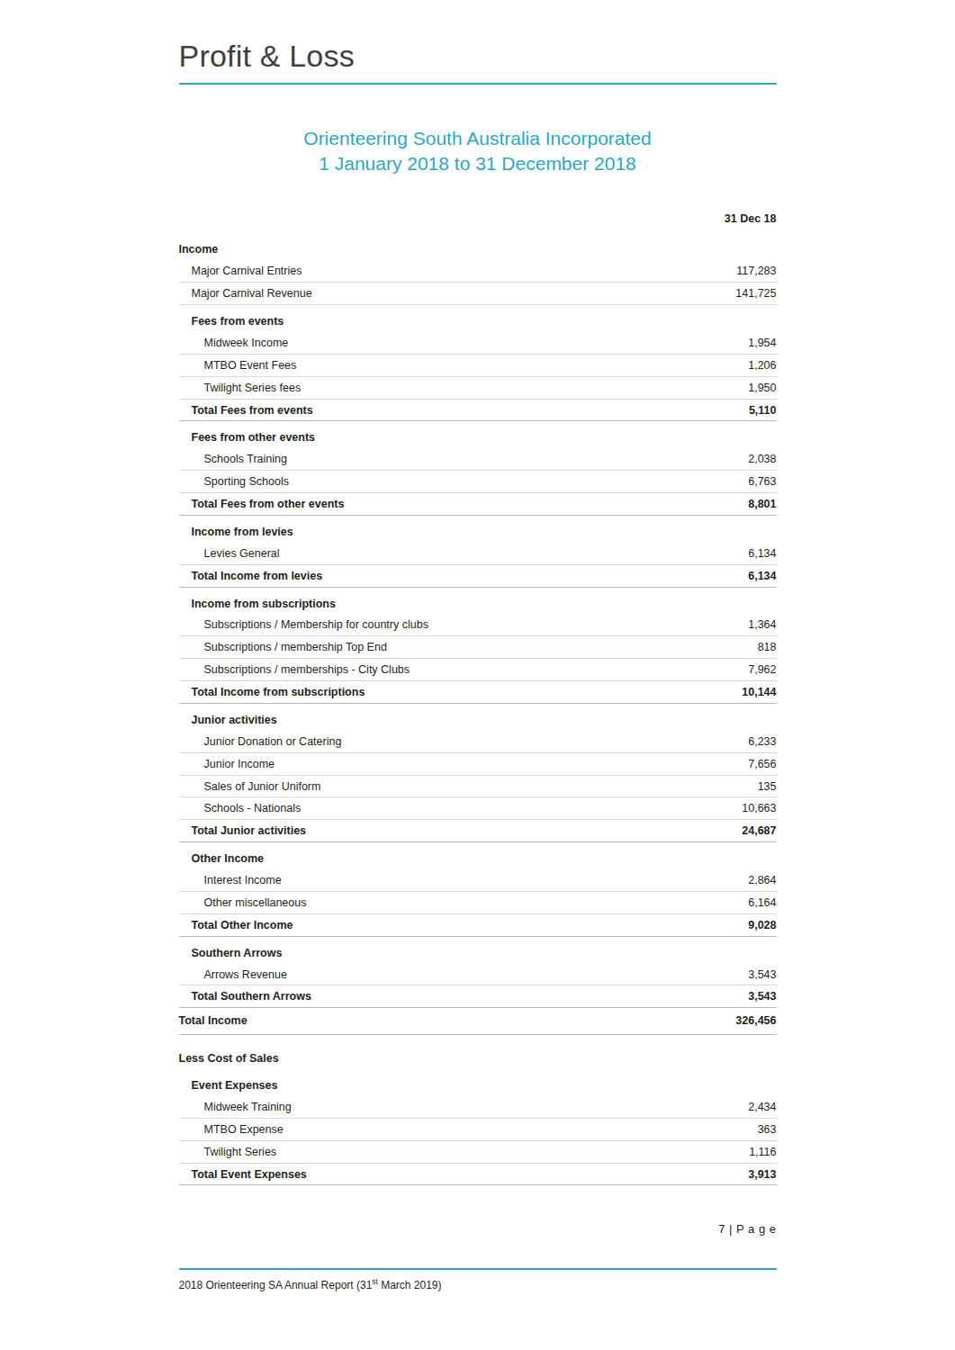Profit & Loss
Orienteering South Australia Incorporated
1 January 2018 to 31 December 2018
| | 31 Dec 18 |
| Income | |
| Major Carnival Entries | 117,283 |
| Major Carnival Revenue | 141,725 |
| Fees from events | |
| Midweek Income | 1,954 |
| MTBO Event Fees | 1,206 |
| Twilight Series fees | 1,950 |
| Total Fees from events | 5,110 |
| Fees from other events | |
| Schools Training | 2,038 |
| Sporting Schools | 6,763 |
| Total Fees from other events | 8,801 |
| Income from levies | |
| Levies General | 6,134 |
| Total Income from levies | 6,134 |
| Income from subscriptions | |
| Subscriptions / Membership for country clubs | 1,364 |
| Subscriptions / membership Top End | 818 |
| Subscriptions / memberships - City Clubs | 7,962 |
| Total Income from subscriptions | 10,144 |
| Junior activities | |
| Junior Donation or Catering | 6,233 |
| Junior Income | 7,656 |
| Sales of Junior Uniform | 135 |
| Schools - Nationals | 10,663 |
| Total Junior activities | 24,687 |
| Other Income | |
| Interest Income | 2,864 |
| Other miscellaneous | 6,164 |
| Total Other Income | 9,028 |
| Southern Arrows | |
| Arrows Revenue | 3,543 |
| Total Southern Arrows | 3,543 |
| Total Income | 326,456 |
| Less Cost of Sales | |
| Event Expenses | |
| Midweek Training | 2,434 |
| MTBO Expense | 363 |
| Twilight Series | 1,116 |
| Total Event Expenses | 3,913 |
7 | P a g e
2018 Orienteering SA Annual Report (31st March 2019)